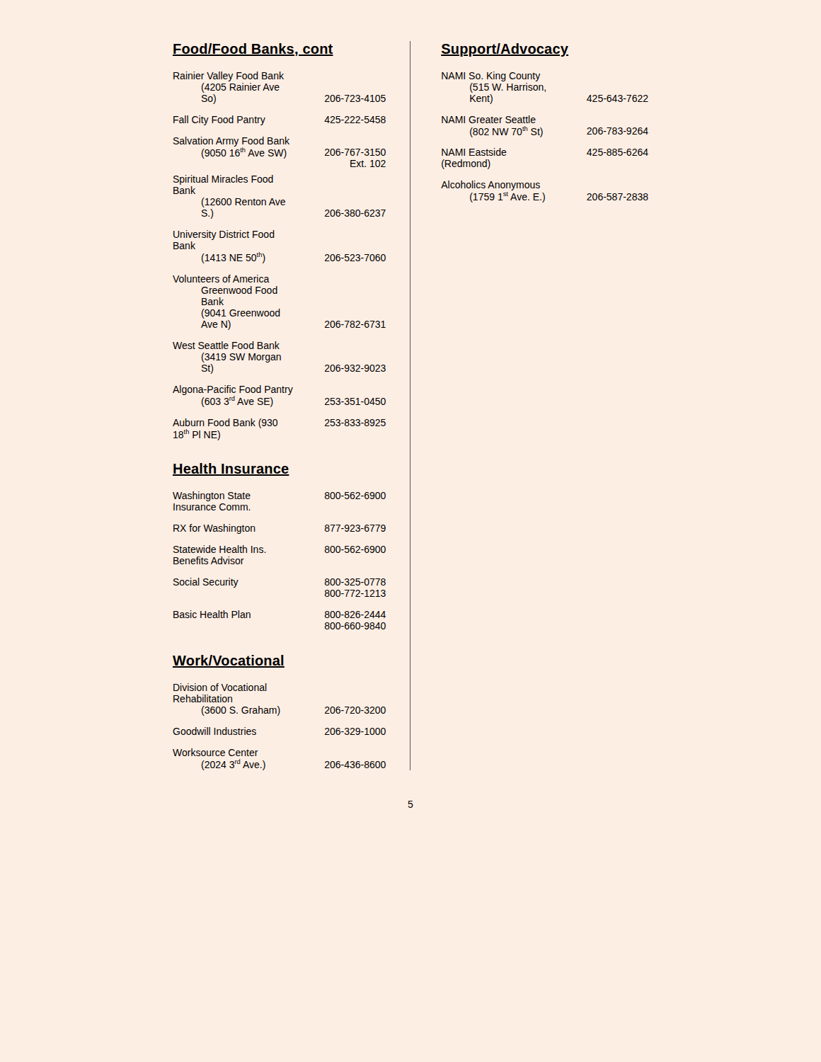Food/Food Banks, cont
| Rainier Valley Food Bank (4205 Rainier Ave So) | 206-723-4105 |
| Fall City Food Pantry | 425-222-5458 |
| Salvation Army Food Bank (9050 16 th Ave SW) | 206-767-3150 |
| | Ext. 102 |
| Spiritual Miracles Food Bank (12600 Renton Ave S.) | 206-380-6237 |
| University District Food Bank (1413 NE 50 th ) | 206-523-7060 |
| Volunteers of America Greenwood Food Bank (9041 Greenwood Ave N) | 206-782-6731 |
| West Seattle Food Bank (3419 SW Morgan St) | 206-932-9023 |
| Algona-Pacific Food Pantry (603 3 rd Ave SE) | 253-351-0450 |
| Auburn Food Bank (930 18 th Pl NE) | 253-833-8925 |
Health Insurance
| Washington State Insurance Comm. | 800-562-6900 |
| RX for Washington | 877-923-6779 |
| Statewide Health Ins. Benefits Advisor | 800-562-6900 |
| Social Security | 800-325-0778 |
| | 800-772-1213 |
| Basic Health Plan | 800-826-2444 |
| | 800-660-9840 |
Work/Vocational
| Division of Vocational Rehabilitation (3600 S. Graham) | 206-720-3200 |
| Goodwill Industries | 206-329-1000 |
| Worksource Center (2024 3 rd Ave.) | 206-436-8600 |
Support/Advocacy
| NAMI So. King County (515 W. Harrison, Kent) | 425-643-7622 |
| NAMI Greater Seattle (802 NW 70 th St) | 206-783-9264 |
| NAMI Eastside (Redmond) | 425-885-6264 |
| Alcoholics Anonymous (1759 1 st Ave. E.) | 206-587-2838 |
5